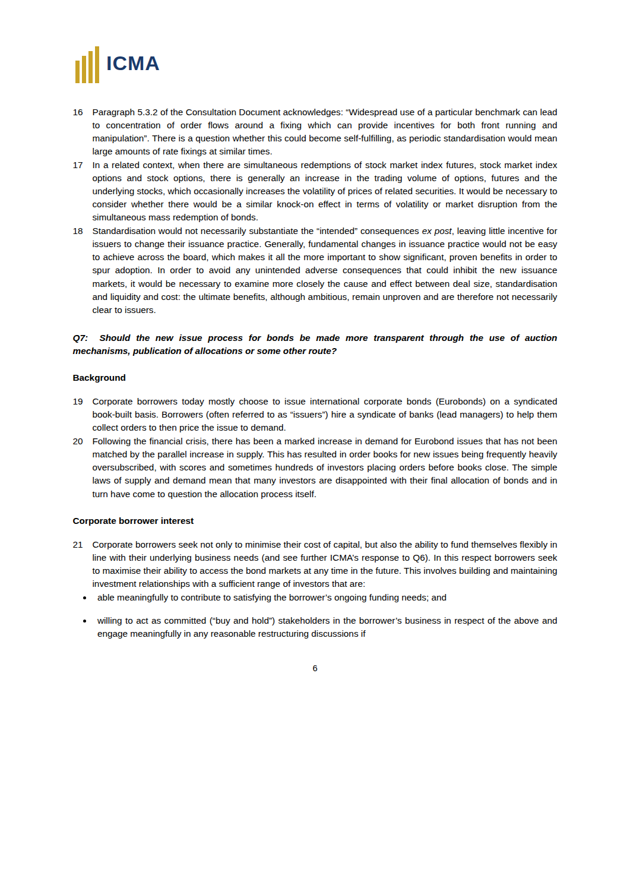ICMA
16
Paragraph 5.3.2 of the Consultation Document acknowledges: “Widespread use of a particular benchmark can lead to concentration of order flows around a fixing which can provide incentives for both front running and manipulation”. There is a question whether this could become self-fulfilling, as periodic standardisation would mean large amounts of rate fixings at similar times.
17
In a related context, when there are simultaneous redemptions of stock market index futures, stock market index options and stock options, there is generally an increase in the trading volume of options, futures and the underlying stocks, which occasionally increases the volatility of prices of related securities. It would be necessary to consider whether there would be a similar knock-on effect in terms of volatility or market disruption from the simultaneous mass redemption of bonds.
18
Standardisation would not necessarily substantiate the “intended” consequences ex post, leaving little incentive for issuers to change their issuance practice. Generally, fundamental changes in issuance practice would not be easy to achieve across the board, which makes it all the more important to show significant, proven benefits in order to spur adoption. In order to avoid any unintended adverse consequences that could inhibit the new issuance markets, it would be necessary to examine more closely the cause and effect between deal size, standardisation and liquidity and cost: the ultimate benefits, although ambitious, remain unproven and are therefore not necessarily clear to issuers.
Q7: Should the new issue process for bonds be made more transparent through the use of auction mechanisms, publication of allocations or some other route?
Background
19
Corporate borrowers today mostly choose to issue international corporate bonds (Eurobonds) on a syndicated book-built basis. Borrowers (often referred to as “issuers”) hire a syndicate of banks (lead managers) to help them collect orders to then price the issue to demand.
20
Following the financial crisis, there has been a marked increase in demand for Eurobond issues that has not been matched by the parallel increase in supply. This has resulted in order books for new issues being frequently heavily oversubscribed, with scores and sometimes hundreds of investors placing orders before books close. The simple laws of supply and demand mean that many investors are disappointed with their final allocation of bonds and in turn have come to question the allocation process itself.
Corporate borrower interest
21
Corporate borrowers seek not only to minimise their cost of capital, but also the ability to fund themselves flexibly in line with their underlying business needs (and see further ICMA’s response to Q6). In this respect borrowers seek to maximise their ability to access the bond markets at any time in the future. This involves building and maintaining investment relationships with a sufficient range of investors that are:
able meaningfully to contribute to satisfying the borrower’s ongoing funding needs; and
willing to act as committed (“buy and hold”) stakeholders in the borrower’s business in respect of the above and engage meaningfully in any reasonable restructuring discussions if
6